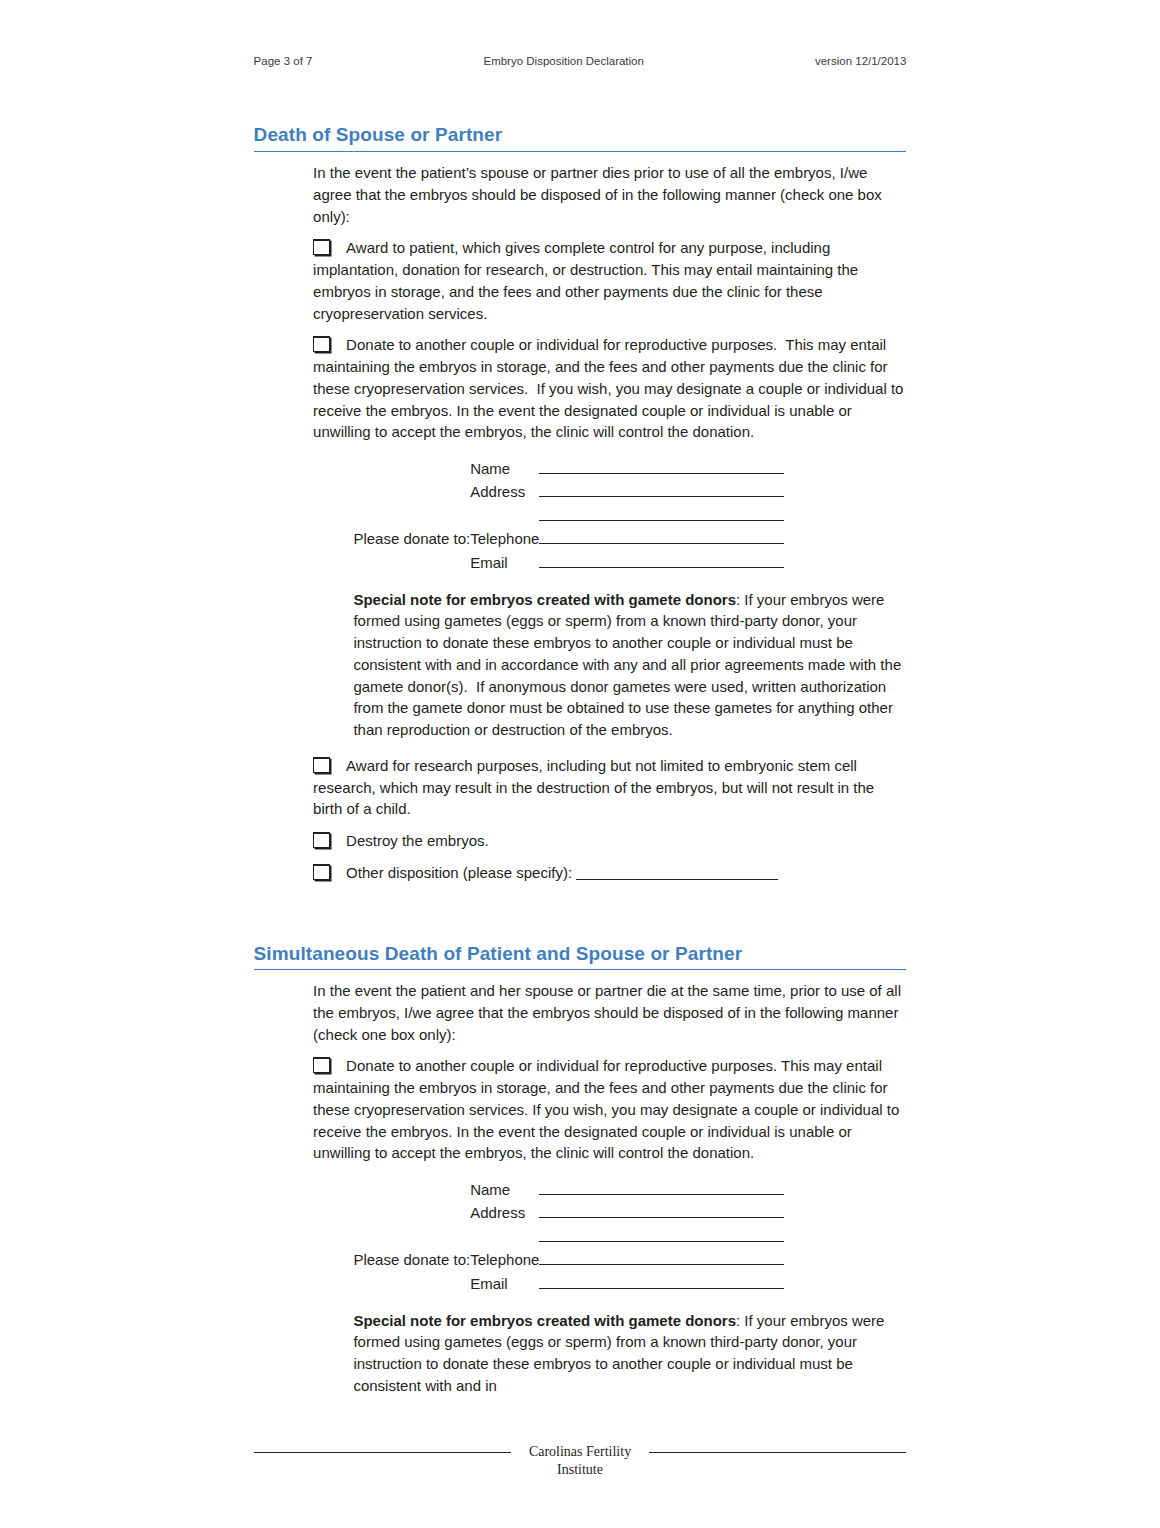Page 3 of 7
Embryo Disposition Declaration
version 12/1/2013
Death of Spouse or Partner
In the event the patient’s spouse or partner dies prior to use of all the embryos, I/we agree that the embryos should be disposed of in the following manner (check one box only):
Award to patient, which gives complete control for any purpose, including implantation, donation for research, or destruction. This may entail maintaining the embryos in storage, and the fees and other payments due the clinic for these cryopreservation services.
Donate to another couple or individual for reproductive purposes. This may entail maintaining the embryos in storage, and the fees and other payments due the clinic for these cryopreservation services. If you wish, you may designate a couple or individual to receive the embryos. In the event the designated couple or individual is unable or unwilling to accept the embryos, the clinic will control the donation.
| Please donate to: | Name | |
| Address | |
| Telephone | |
| | Email | |
Special note for embryos created with gamete donors: If your embryos were formed using gametes (eggs or sperm) from a known third-party donor, your instruction to donate these embryos to another couple or individual must be consistent with and in accordance with any and all prior agreements made with the gamete donor(s). If anonymous donor gametes were used, written authorization from the gamete donor must be obtained to use these gametes for anything other than reproduction or destruction of the embryos.
Award for research purposes, including but not limited to embryonic stem cell research, which may result in the destruction of the embryos, but will not result in the birth of a child.
Destroy the embryos.
Other disposition (please specify):
Simultaneous Death of Patient and Spouse or Partner
In the event the patient and her spouse or partner die at the same time, prior to use of all the embryos, I/we agree that the embryos should be disposed of in the following manner (check one box only):
Donate to another couple or individual for reproductive purposes. This may entail maintaining the embryos in storage, and the fees and other payments due the clinic for these cryopreservation services. If you wish, you may designate a couple or individual to receive the embryos. In the event the designated couple or individual is unable or unwilling to accept the embryos, the clinic will control the donation.
| Please donate to: | Name | |
| Address | |
| Telephone | |
| | Email | |
Special note for embryos created with gamete donors: If your embryos were formed using gametes (eggs or sperm) from a known third-party donor, your instruction to donate these embryos to another couple or individual must be consistent with and in
Carolinas Fertility
Institute